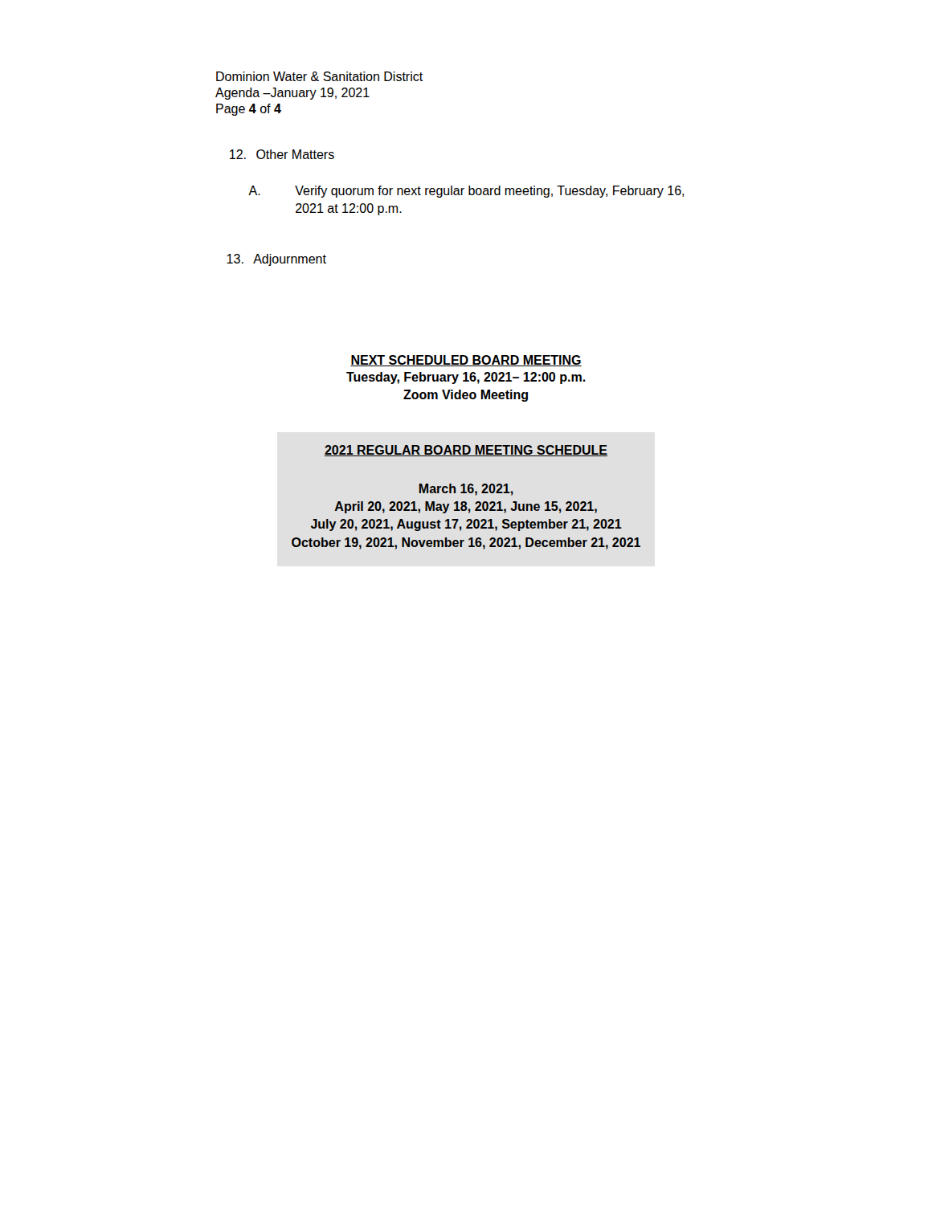Dominion Water & Sanitation District
Agenda –January 19, 2021
Page 4 of 4
12. Other Matters
A. Verify quorum for next regular board meeting, Tuesday, February 16, 2021 at 12:00 p.m.
13. Adjournment
NEXT SCHEDULED BOARD MEETING
Tuesday, February 16, 2021– 12:00 p.m.
Zoom Video Meeting
2021 REGULAR BOARD MEETING SCHEDULE
March 16, 2021,
April 20, 2021, May 18, 2021, June 15, 2021,
July 20, 2021, August 17, 2021, September 21, 2021
October 19, 2021, November 16, 2021, December 21, 2021